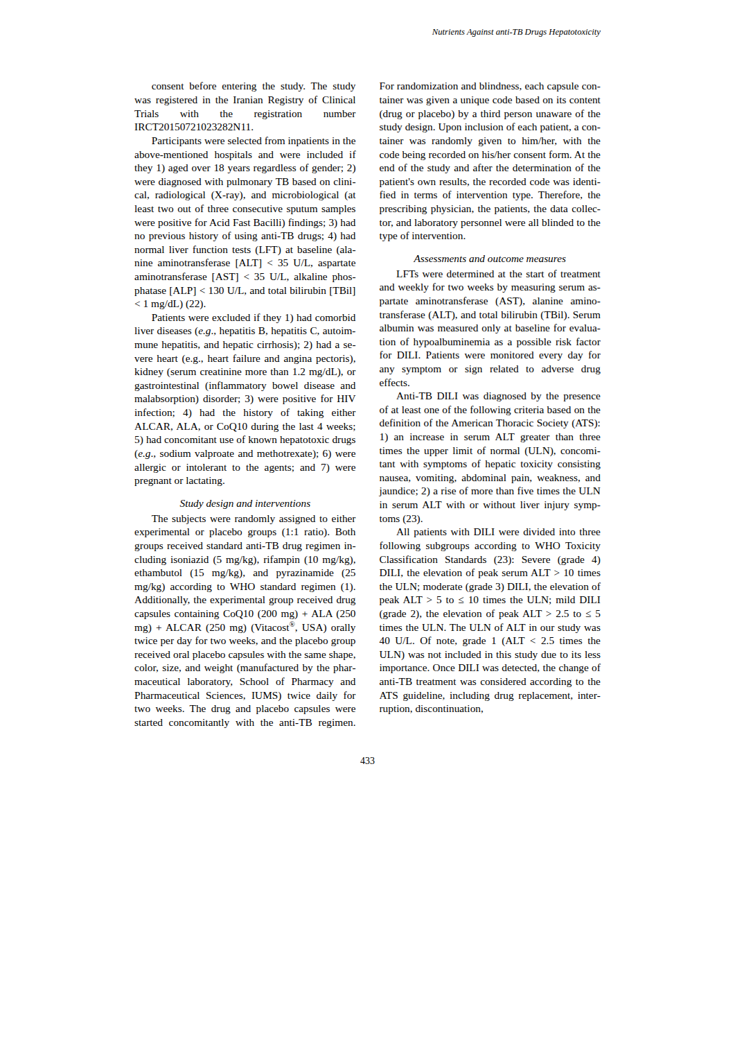Nutrients Against anti-TB Drugs Hepatotoxicity
consent before entering the study. The study was registered in the Iranian Registry of Clinical Trials with the registration number IRCT20150721023282N11.
Participants were selected from inpatients in the above-mentioned hospitals and were included if they 1) aged over 18 years regardless of gender; 2) were diagnosed with pulmonary TB based on clinical, radiological (X-ray), and microbiological (at least two out of three consecutive sputum samples were positive for Acid Fast Bacilli) findings; 3) had no previous history of using anti-TB drugs; 4) had normal liver function tests (LFT) at baseline (alanine aminotransferase [ALT] < 35 U/L, aspartate aminotransferase [AST] < 35 U/L, alkaline phosphatase [ALP] < 130 U/L, and total bilirubin [TBil] < 1 mg/dL) (22).
Patients were excluded if they 1) had comorbid liver diseases (e.g., hepatitis B, hepatitis C, autoimmune hepatitis, and hepatic cirrhosis); 2) had a severe heart (e.g., heart failure and angina pectoris), kidney (serum creatinine more than 1.2 mg/dL), or gastrointestinal (inflammatory bowel disease and malabsorption) disorder; 3) were positive for HIV infection; 4) had the history of taking either ALCAR, ALA, or CoQ10 during the last 4 weeks; 5) had concomitant use of known hepatotoxic drugs (e.g., sodium valproate and methotrexate); 6) were allergic or intolerant to the agents; and 7) were pregnant or lactating.
Study design and interventions
The subjects were randomly assigned to either experimental or placebo groups (1:1 ratio). Both groups received standard anti-TB drug regimen including isoniazid (5 mg/kg), rifampin (10 mg/kg), ethambutol (15 mg/kg), and pyrazinamide (25 mg/kg) according to WHO standard regimen (1). Additionally, the experimental group received drug capsules containing CoQ10 (200 mg) + ALA (250 mg) + ALCAR (250 mg) (Vitacost®, USA) orally twice per day for two weeks, and the placebo group received oral placebo capsules with the same shape, color, size, and weight (manufactured by the pharmaceutical laboratory, School of Pharmacy and Pharmaceutical Sciences, IUMS) twice daily for two weeks. The drug and placebo capsules were started concomitantly with the anti-TB regimen. For randomization and blindness, each capsule container was given a unique code based on its content (drug or placebo) by a third person unaware of the study design. Upon inclusion of each patient, a container was randomly given to him/her, with the code being recorded on his/her consent form. At the end of the study and after the determination of the patient's own results, the recorded code was identified in terms of intervention type. Therefore, the prescribing physician, the patients, the data collector, and laboratory personnel were all blinded to the type of intervention.
Assessments and outcome measures
LFTs were determined at the start of treatment and weekly for two weeks by measuring serum aspartate aminotransferase (AST), alanine aminotransferase (ALT), and total bilirubin (TBil). Serum albumin was measured only at baseline for evaluation of hypoalbuminemia as a possible risk factor for DILI. Patients were monitored every day for any symptom or sign related to adverse drug effects.
Anti-TB DILI was diagnosed by the presence of at least one of the following criteria based on the definition of the American Thoracic Society (ATS): 1) an increase in serum ALT greater than three times the upper limit of normal (ULN), concomitant with symptoms of hepatic toxicity consisting nausea, vomiting, abdominal pain, weakness, and jaundice; 2) a rise of more than five times the ULN in serum ALT with or without liver injury symptoms (23).
All patients with DILI were divided into three following subgroups according to WHO Toxicity Classification Standards (23): Severe (grade 4) DILI, the elevation of peak serum ALT > 10 times the ULN; moderate (grade 3) DILI, the elevation of peak ALT > 5 to ≤ 10 times the ULN; mild DILI (grade 2), the elevation of peak ALT > 2.5 to ≤ 5 times the ULN. The ULN of ALT in our study was 40 U/L. Of note, grade 1 (ALT < 2.5 times the ULN) was not included in this study due to its less importance. Once DILI was detected, the change of anti-TB treatment was considered according to the ATS guideline, including drug replacement, interruption, discontinuation,
433